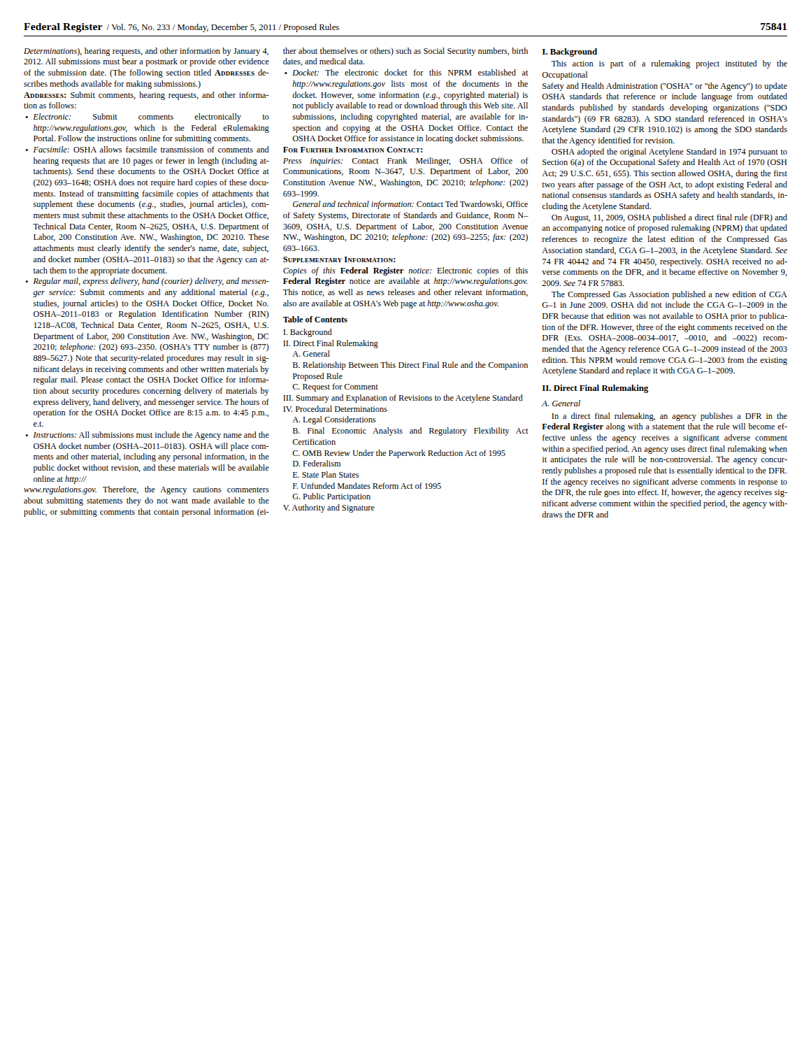Federal Register
/ Vol. 76, No. 233 / Monday, December 5, 2011 / Proposed Rules
75841
Determinations), hearing requests, and other information by January 4, 2012. All submissions must bear a postmark or provide other evidence of the submission date. (The following section titled Addresses describes methods available for making submissions.)
Addresses: Submit comments, hearing requests, and other information as follows:
Electronic: Submit comments electronically to http://www.regulations.gov, which is the Federal eRulemaking Portal. Follow the instructions online for submitting comments.
Facsimile: OSHA allows facsimile transmission of comments and hearing requests that are 10 pages or fewer in length (including attachments). Send these documents to the OSHA Docket Office at (202) 693–1648; OSHA does not require hard copies of these documents. Instead of transmitting facsimile copies of attachments that supplement these documents (e.g., studies, journal articles), commenters must submit these attachments to the OSHA Docket Office, Technical Data Center, Room N–2625, OSHA, U.S. Department of Labor, 200 Constitution Ave. NW., Washington, DC 20210. These attachments must clearly identify the sender's name, date, subject, and docket number (OSHA–2011–0183) so that the Agency can attach them to the appropriate document.
Regular mail, express delivery, hand (courier) delivery, and messenger service: Submit comments and any additional material (e.g., studies, journal articles) to the OSHA Docket Office, Docket No. OSHA–2011–0183 or Regulation Identification Number (RIN) 1218–AC08, Technical Data Center, Room N–2625, OSHA, U.S. Department of Labor, 200 Constitution Ave. NW., Washington, DC 20210; telephone: (202) 693–2350. (OSHA's TTY number is (877) 889–5627.) Note that security-related procedures may result in significant delays in receiving comments and other written materials by regular mail. Please contact the OSHA Docket Office for information about security procedures concerning delivery of materials by express delivery, hand delivery, and messenger service. The hours of operation for the OSHA Docket Office are 8:15 a.m. to 4:45 p.m., e.t.
Instructions: All submissions must include the Agency name and the OSHA docket number (OSHA–2011–0183). OSHA will place comments and other material, including any personal information, in the public docket without revision, and these materials will be available online at http://
www.regulations.gov. Therefore, the Agency cautions commenters about submitting statements they do not want made available to the public, or submitting comments that contain personal information (either about themselves or others) such as Social Security numbers, birth dates, and medical data.
Docket: The electronic docket for this NPRM established at http://www.regulations.gov lists most of the documents in the docket. However, some information (e.g., copyrighted material) is not publicly available to read or download through this Web site. All submissions, including copyrighted material, are available for inspection and copying at the OSHA Docket Office. Contact the OSHA Docket Office for assistance in locating docket submissions.
For Further Information Contact:
Press inquiries: Contact Frank Meilinger, OSHA Office of Communications, Room N–3647, U.S. Department of Labor, 200 Constitution Avenue NW., Washington, DC 20210; telephone: (202) 693–1999.
General and technical information: Contact Ted Twardowski, Office of Safety Systems, Directorate of Standards and Guidance, Room N–3609, OSHA, U.S. Department of Labor, 200 Constitution Avenue NW., Washington, DC 20210; telephone: (202) 693–2255; fax: (202) 693–1663.
Supplementary Information:
Copies of this Federal Register notice: Electronic copies of this Federal Register notice are available at http://www.regulations.gov. This notice, as well as news releases and other relevant information, also are available at OSHA's Web page at http://www.osha.gov.
Table of Contents
I. Background
II. Direct Final Rulemaking
A. General
B. Relationship Between This Direct Final Rule and the Companion Proposed Rule
C. Request for Comment
III. Summary and Explanation of Revisions to the Acetylene Standard
IV. Procedural Determinations
A. Legal Considerations
B. Final Economic Analysis and Regulatory Flexibility Act Certification
C. OMB Review Under the Paperwork Reduction Act of 1995
D. Federalism
E. State Plan States
F. Unfunded Mandates Reform Act of 1995
G. Public Participation
V. Authority and Signature
I. Background
This action is part of a rulemaking project instituted by the Occupational
Safety and Health Administration (''OSHA'' or ''the Agency'') to update OSHA standards that reference or include language from outdated standards published by standards developing organizations (''SDO standards'') (69 FR 68283). A SDO standard referenced in OSHA's Acetylene Standard (29 CFR 1910.102) is among the SDO standards that the Agency identified for revision.
OSHA adopted the original Acetylene Standard in 1974 pursuant to Section 6(a) of the Occupational Safety and Health Act of 1970 (OSH Act; 29 U.S.C. 651, 655). This section allowed OSHA, during the first two years after passage of the OSH Act, to adopt existing Federal and national consensus standards as OSHA safety and health standards, including the Acetylene Standard.
On August, 11, 2009, OSHA published a direct final rule (DFR) and an accompanying notice of proposed rulemaking (NPRM) that updated references to recognize the latest edition of the Compressed Gas Association standard, CGA G–1–2003, in the Acetylene Standard. See 74 FR 40442 and 74 FR 40450, respectively. OSHA received no adverse comments on the DFR, and it became effective on November 9, 2009. See 74 FR 57883.
The Compressed Gas Association published a new edition of CGA G–1 in June 2009. OSHA did not include the CGA G–1–2009 in the DFR because that edition was not available to OSHA prior to publication of the DFR. However, three of the eight comments received on the DFR (Exs. OSHA–2008–0034–0017, –0010, and –0022) recommended that the Agency reference CGA G–1–2009 instead of the 2003 edition. This NPRM would remove CGA G–1–2003 from the existing Acetylene Standard and replace it with CGA G–1–2009.
II. Direct Final Rulemaking
A. General
In a direct final rulemaking, an agency publishes a DFR in the Federal Register along with a statement that the rule will become effective unless the agency receives a significant adverse comment within a specified period. An agency uses direct final rulemaking when it anticipates the rule will be non-controversial. The agency concurrently publishes a proposed rule that is essentially identical to the DFR. If the agency receives no significant adverse comments in response to the DFR, the rule goes into effect. If, however, the agency receives significant adverse comment within the specified period, the agency withdraws the DFR and